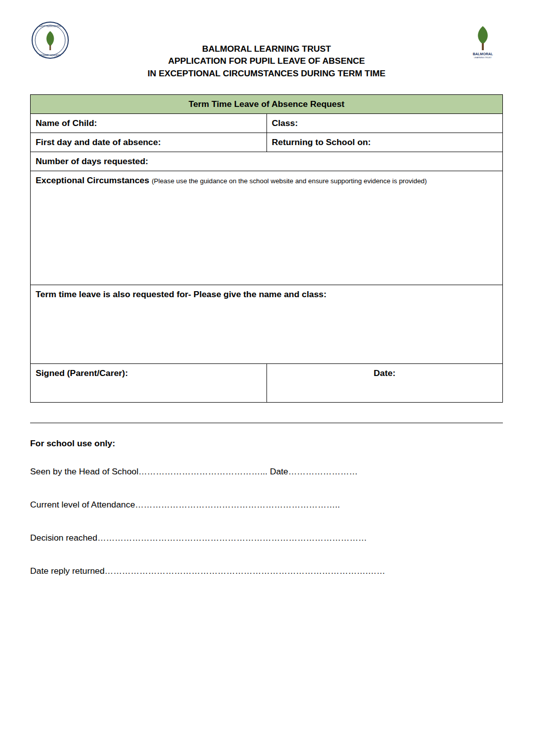EAST HERRINGTON PRIMARY ACADEMY
BALMORAL LEARNING TRUST
BALMORAL LEARNING TRUST
APPLICATION FOR PUPIL LEAVE OF ABSENCE
IN EXCEPTIONAL CIRCUMSTANCES DURING TERM TIME
| Term Time Leave of Absence Request |
| --- |
| Name of Child: | Class: |
| First day and date of absence: | Returning to School on: |
| Number of days requested: |
| Exceptional Circumstances (Please use the guidance on the school website and ensure supporting evidence is provided) |
| Term time leave is also requested for- Please give the name and class: |
| Signed (Parent/Carer): | Date: |
For school use only:
Seen by the Head of School……………………………………... Date……………………
Current level of Attendance……………………………………………………………..
Decision reached…………………………………………………………………………………
Date reply returned……………………………………………………………………………….……